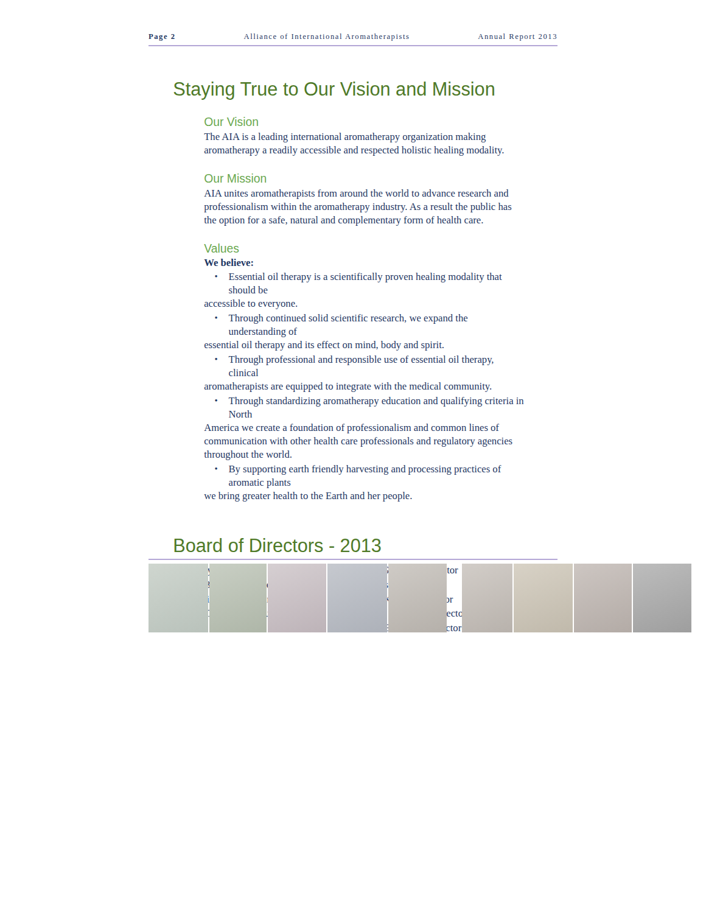Page 2
Alliance of International Aromatherapists
Annual Report 2013
Staying True to Our Vision and Mission
Our Vision
The AIA is a leading international aromatherapy organization making aromatherapy a readily accessible and respected holistic healing modality.
Our Mission
AIA unites aromatherapists from around the world to advance research and professionalism within the aromatherapy industry. As a result the public has the option for a safe, natural and complementary form of health care.
Values
We believe:
Essential oil therapy is a scientifically proven healing modality that should be accessible to everyone.
Through continued solid scientific research, we expand the understanding of essential oil therapy and its effect on mind, body and spirit.
Through professional and responsible use of essential oil therapy, clinical aromatherapists are equipped to integrate with the medical community.
Through standardizing aromatherapy education and qualifying criteria in North America we create a foundation of professionalism and common lines of communication with other health care professionals and regulatory agencies throughout the world.
By supporting earth friendly harvesting and processing practices of aromatic plants we bring greater health to the Earth and her people.
Board of Directors - 2013
Bev Day - President
Robin Block - Vice President
Joan Price-McLaughlin - Secretary
Nancy Graves - Treasurer
Bill McGillvary - Director
Cary Caster - Director
Bridget Kelley - Director
Deborah Stoltzfus - Director
Patricia Bonnard - Director